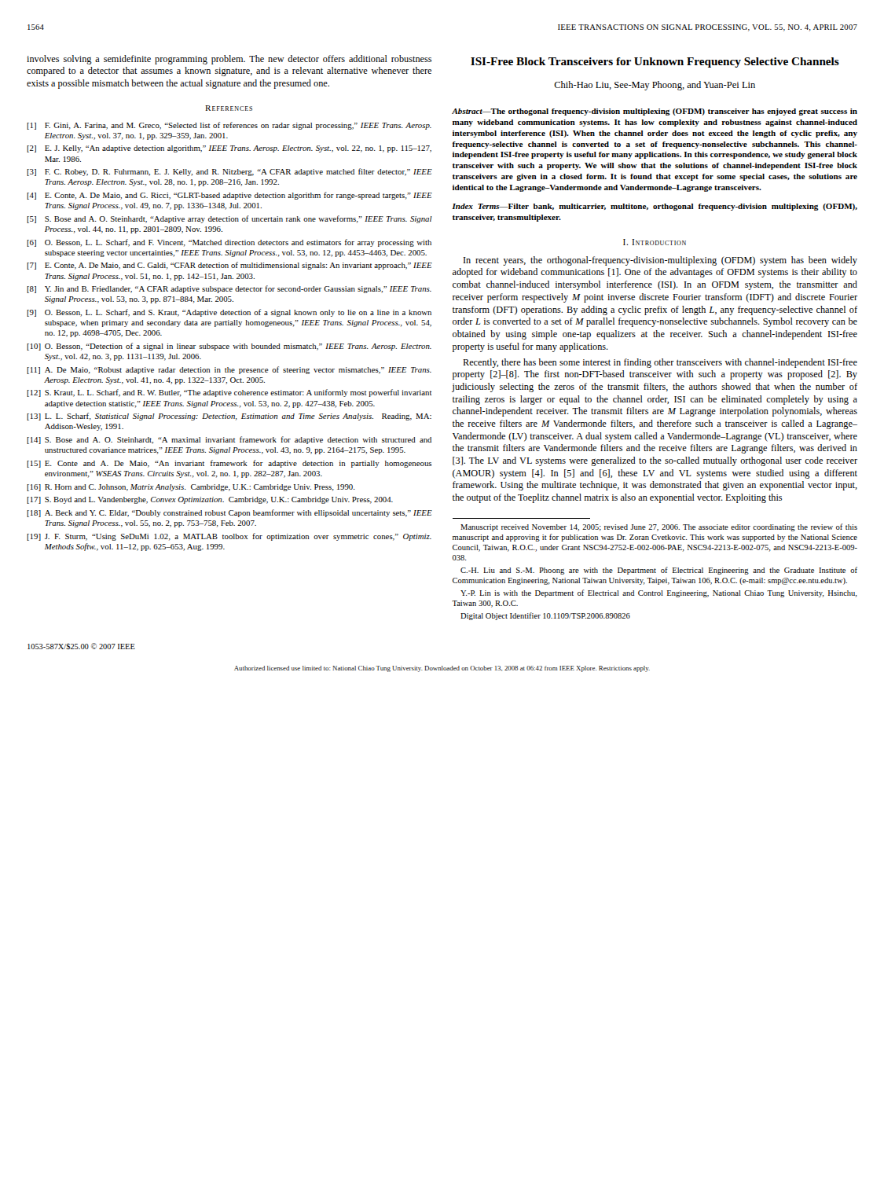1564 IEEE Transactions on Signal Processing, Vol. 55, No. 4, April 2007
involves solving a semidefinite programming problem. The new detector offers additional robustness compared to a detector that assumes a known signature, and is a relevant alternative whenever there exists a possible mismatch between the actual signature and the presumed one.
References
[1] F. Gini, A. Farina, and M. Greco, “Selected list of references on radar signal processing,” IEEE Trans. Aerosp. Electron. Syst., vol. 37, no. 1, pp. 329–359, Jan. 2001.
[2] E. J. Kelly, “An adaptive detection algorithm,” IEEE Trans. Aerosp. Electron. Syst., vol. 22, no. 1, pp. 115–127, Mar. 1986.
[3] F. C. Robey, D. R. Fuhrmann, E. J. Kelly, and R. Nitzberg, “A CFAR adaptive matched filter detector,” IEEE Trans. Aerosp. Electron. Syst., vol. 28, no. 1, pp. 208–216, Jan. 1992.
[4] E. Conte, A. De Maio, and G. Ricci, “GLRT-based adaptive detection algorithm for range-spread targets,” IEEE Trans. Signal Process., vol. 49, no. 7, pp. 1336–1348, Jul. 2001.
[5] S. Bose and A. O. Steinhardt, “Adaptive array detection of uncertain rank one waveforms,” IEEE Trans. Signal Process., vol. 44, no. 11, pp. 2801–2809, Nov. 1996.
[6] O. Besson, L. L. Scharf, and F. Vincent, “Matched direction detectors and estimators for array processing with subspace steering vector uncertainties,” IEEE Trans. Signal Process., vol. 53, no. 12, pp. 4453–4463, Dec. 2005.
[7] E. Conte, A. De Maio, and C. Galdi, “CFAR detection of multidimensional signals: An invariant approach,” IEEE Trans. Signal Process., vol. 51, no. 1, pp. 142–151, Jan. 2003.
[8] Y. Jin and B. Friedlander, “A CFAR adaptive subspace detector for second-order Gaussian signals,” IEEE Trans. Signal Process., vol. 53, no. 3, pp. 871–884, Mar. 2005.
[9] O. Besson, L. L. Scharf, and S. Kraut, “Adaptive detection of a signal known only to lie on a line in a known subspace, when primary and secondary data are partially homogeneous,” IEEE Trans. Signal Process., vol. 54, no. 12, pp. 4698–4705, Dec. 2006.
[10] O. Besson, “Detection of a signal in linear subspace with bounded mismatch,” IEEE Trans. Aerosp. Electron. Syst., vol. 42, no. 3, pp. 1131–1139, Jul. 2006.
[11] A. De Maio, “Robust adaptive radar detection in the presence of steering vector mismatches,” IEEE Trans. Aerosp. Electron. Syst., vol. 41, no. 4, pp. 1322–1337, Oct. 2005.
[12] S. Kraut, L. L. Scharf, and R. W. Butler, “The adaptive coherence estimator: A uniformly most powerful invariant adaptive detection statistic,” IEEE Trans. Signal Process., vol. 53, no. 2, pp. 427–438, Feb. 2005.
[13] L. L. Scharf, Statistical Signal Processing: Detection, Estimation and Time Series Analysis. Reading, MA: Addison-Wesley, 1991.
[14] S. Bose and A. O. Steinhardt, “A maximal invariant framework for adaptive detection with structured and unstructured covariance matrices,” IEEE Trans. Signal Process., vol. 43, no. 9, pp. 2164–2175, Sep. 1995.
[15] E. Conte and A. De Maio, “An invariant framework for adaptive detection in partially homogeneous environment,” WSEAS Trans. Circuits Syst., vol. 2, no. 1, pp. 282–287, Jan. 2003.
[16] R. Horn and C. Johnson, Matrix Analysis. Cambridge, U.K.: Cambridge Univ. Press, 1990.
[17] S. Boyd and L. Vandenberghe, Convex Optimization. Cambridge, U.K.: Cambridge Univ. Press, 2004.
[18] A. Beck and Y. C. Eldar, “Doubly constrained robust Capon beamformer with ellipsoidal uncertainty sets,” IEEE Trans. Signal Process., vol. 55, no. 2, pp. 753–758, Feb. 2007.
[19] J. F. Sturm, “Using SeDuMi 1.02, a MATLAB toolbox for optimization over symmetric cones,” Optimiz. Methods Softw., vol. 11–12, pp. 625–653, Aug. 1999.
ISI-Free Block Transceivers for Unknown Frequency Selective Channels
Chih-Hao Liu, See-May Phoong, and Yuan-Pei Lin
Abstract—The orthogonal frequency-division multiplexing (OFDM) transceiver has enjoyed great success in many wideband communication systems. It has low complexity and robustness against channel-induced intersymbol interference (ISI). When the channel order does not exceed the length of cyclic prefix, any frequency-selective channel is converted to a set of frequency-nonselective subchannels. This channel-independent ISI-free property is useful for many applications. In this correspondence, we study general block transceiver with such a property. We will show that the solutions of channel-independent ISI-free block transceivers are given in a closed form. It is found that except for some special cases, the solutions are identical to the Lagrange–Vandermonde and Vandermonde–Lagrange transceivers.
Index Terms—Filter bank, multicarrier, multitone, orthogonal frequency-division multiplexing (OFDM), transceiver, transmultiplexer.
I. Introduction
In recent years, the orthogonal-frequency-division-multiplexing (OFDM) system has been widely adopted for wideband communications [1]. One of the advantages of OFDM systems is their ability to combat channel-induced intersymbol interference (ISI). In an OFDM system, the transmitter and receiver perform respectively M point inverse discrete Fourier transform (IDFT) and discrete Fourier transform (DFT) operations. By adding a cyclic prefix of length L, any frequency-selective channel of order L is converted to a set of M parallel frequency-nonselective subchannels. Symbol recovery can be obtained by using simple one-tap equalizers at the receiver. Such a channel-independent ISI-free property is useful for many applications.
Recently, there has been some interest in finding other transceivers with channel-independent ISI-free property [2]–[8]. The first non-DFT-based transceiver with such a property was proposed [2]. By judiciously selecting the zeros of the transmit filters, the authors showed that when the number of trailing zeros is larger or equal to the channel order, ISI can be eliminated completely by using a channel-independent receiver. The transmit filters are M Lagrange interpolation polynomials, whereas the receive filters are M Vandermonde filters, and therefore such a transceiver is called a Lagrange–Vandermonde (LV) transceiver. A dual system called a Vandermonde–Lagrange (VL) transceiver, where the transmit filters are Vandermonde filters and the receive filters are Lagrange filters, was derived in [3]. The LV and VL systems were generalized to the so-called mutually orthogonal user code receiver (AMOUR) system [4]. In [5] and [6], these LV and VL systems were studied using a different framework. Using the multirate technique, it was demonstrated that given an exponential vector input, the output of the Toeplitz channel matrix is also an exponential vector. Exploiting this
Manuscript received November 14, 2005; revised June 27, 2006. The associate editor coordinating the review of this manuscript and approving it for publication was Dr. Zoran Cvetkovic. This work was supported by the National Science Council, Taiwan, R.O.C., under Grant NSC94-2752-E-002-006-PAE, NSC94-2213-E-002-075, and NSC94-2213-E-009-038.
C.-H. Liu and S.-M. Phoong are with the Department of Electrical Engineering and the Graduate Institute of Communication Engineering, National Taiwan University, Taipei, Taiwan 106, R.O.C. (e-mail: smp@cc.ee.ntu.edu.tw).
Y.-P. Lin is with the Department of Electrical and Control Engineering, National Chiao Tung University, Hsinchu, Taiwan 300, R.O.C.
Digital Object Identifier 10.1109/TSP.2006.890826
1053-587X/$25.00 © 2007 IEEE
Authorized licensed use limited to: National Chiao Tung University. Downloaded on October 13, 2008 at 06:42 from IEEE Xplore. Restrictions apply.